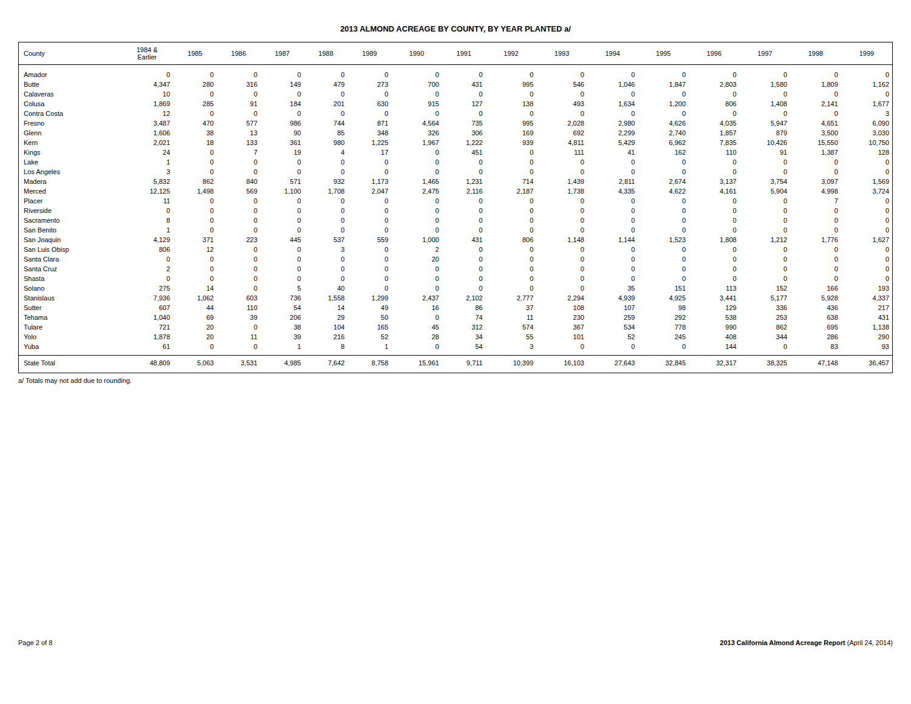2013 ALMOND ACREAGE BY COUNTY, BY YEAR PLANTED a/
| County | 1984 & Earlier | 1985 | 1986 | 1987 | 1988 | 1989 | 1990 | 1991 | 1992 | 1993 | 1994 | 1995 | 1996 | 1997 | 1998 | 1999 |
| --- | --- | --- | --- | --- | --- | --- | --- | --- | --- | --- | --- | --- | --- | --- | --- | --- |
| Amador | 0 | 0 | 0 | 0 | 0 | 0 | 0 | 0 | 0 | 0 | 0 | 0 | 0 | 0 | 0 | 0 |
| Butte | 4,347 | 280 | 316 | 149 | 479 | 273 | 700 | 431 | 995 | 546 | 1,046 | 1,847 | 2,803 | 1,580 | 1,809 | 1,162 |
| Calaveras | 10 | 0 | 0 | 0 | 0 | 0 | 0 | 0 | 0 | 0 | 0 | 0 | 0 | 0 | 0 | 0 |
| Colusa | 1,869 | 285 | 91 | 184 | 201 | 630 | 915 | 127 | 138 | 493 | 1,634 | 1,200 | 806 | 1,408 | 2,141 | 1,677 |
| Contra Costa | 12 | 0 | 0 | 0 | 0 | 0 | 0 | 0 | 0 | 0 | 0 | 0 | 0 | 0 | 0 | 3 |
| Fresno | 3,487 | 470 | 577 | 986 | 744 | 871 | 4,564 | 735 | 995 | 2,028 | 2,980 | 4,626 | 4,035 | 5,947 | 4,651 | 6,090 |
| Glenn | 1,606 | 38 | 13 | 90 | 85 | 348 | 326 | 306 | 169 | 692 | 2,299 | 2,740 | 1,857 | 879 | 3,500 | 3,030 |
| Kern | 2,021 | 18 | 133 | 361 | 980 | 1,225 | 1,967 | 1,222 | 939 | 4,811 | 5,429 | 6,962 | 7,835 | 10,426 | 15,550 | 10,750 |
| Kings | 24 | 0 | 7 | 19 | 4 | 17 | 0 | 451 | 0 | 111 | 41 | 162 | 110 | 91 | 1,387 | 128 |
| Lake | 1 | 0 | 0 | 0 | 0 | 0 | 0 | 0 | 0 | 0 | 0 | 0 | 0 | 0 | 0 | 0 |
| Los Angeles | 3 | 0 | 0 | 0 | 0 | 0 | 0 | 0 | 0 | 0 | 0 | 0 | 0 | 0 | 0 | 0 |
| Madera | 5,832 | 862 | 840 | 571 | 932 | 1,173 | 1,465 | 1,231 | 714 | 1,439 | 2,811 | 2,674 | 3,137 | 3,754 | 3,097 | 1,569 |
| Merced | 12,125 | 1,498 | 569 | 1,100 | 1,708 | 2,047 | 2,475 | 2,116 | 2,187 | 1,738 | 4,335 | 4,622 | 4,161 | 5,904 | 4,998 | 3,724 |
| Placer | 11 | 0 | 0 | 0 | 0 | 0 | 0 | 0 | 0 | 0 | 0 | 0 | 0 | 0 | 7 | 0 |
| Riverside | 0 | 0 | 0 | 0 | 0 | 0 | 0 | 0 | 0 | 0 | 0 | 0 | 0 | 0 | 0 | 0 |
| Sacramento | 8 | 0 | 0 | 0 | 0 | 0 | 0 | 0 | 0 | 0 | 0 | 0 | 0 | 0 | 0 | 0 |
| San Benito | 1 | 0 | 0 | 0 | 0 | 0 | 0 | 0 | 0 | 0 | 0 | 0 | 0 | 0 | 0 | 0 |
| San Joaquin | 4,129 | 371 | 223 | 445 | 537 | 559 | 1,000 | 431 | 806 | 1,148 | 1,144 | 1,523 | 1,808 | 1,212 | 1,776 | 1,627 |
| San Luis Obisp | 806 | 12 | 0 | 0 | 3 | 0 | 2 | 0 | 0 | 0 | 0 | 0 | 0 | 0 | 0 | 0 |
| Santa Clara | 0 | 0 | 0 | 0 | 0 | 0 | 20 | 0 | 0 | 0 | 0 | 0 | 0 | 0 | 0 | 0 |
| Santa Cruz | 2 | 0 | 0 | 0 | 0 | 0 | 0 | 0 | 0 | 0 | 0 | 0 | 0 | 0 | 0 | 0 |
| Shasta | 0 | 0 | 0 | 0 | 0 | 0 | 0 | 0 | 0 | 0 | 0 | 0 | 0 | 0 | 0 | 0 |
| Solano | 275 | 14 | 0 | 5 | 40 | 0 | 0 | 0 | 0 | 0 | 35 | 151 | 113 | 152 | 166 | 193 |
| Stanislaus | 7,936 | 1,062 | 603 | 736 | 1,558 | 1,299 | 2,437 | 2,102 | 2,777 | 2,294 | 4,939 | 4,925 | 3,441 | 5,177 | 5,928 | 4,337 |
| Sutter | 607 | 44 | 110 | 54 | 14 | 49 | 16 | 86 | 37 | 108 | 107 | 98 | 129 | 336 | 436 | 217 |
| Tehama | 1,040 | 69 | 39 | 206 | 29 | 50 | 0 | 74 | 11 | 230 | 259 | 292 | 538 | 253 | 638 | 431 |
| Tulare | 721 | 20 | 0 | 38 | 104 | 165 | 45 | 312 | 574 | 367 | 534 | 778 | 990 | 862 | 695 | 1,138 |
| Yolo | 1,878 | 20 | 11 | 39 | 216 | 52 | 28 | 34 | 55 | 101 | 52 | 245 | 408 | 344 | 286 | 290 |
| Yuba | 61 | 0 | 0 | 1 | 8 | 1 | 0 | 54 | 3 | 0 | 0 | 0 | 144 | 0 | 83 | 93 |
| State Total | 48,809 | 5,063 | 3,531 | 4,985 | 7,642 | 8,758 | 15,961 | 9,711 | 10,399 | 16,103 | 27,643 | 32,845 | 32,317 | 38,325 | 47,148 | 36,457 |
a/ Totals may not add due to rounding.
Page 2 of 8
2013 California Almond Acreage Report (April 24, 2014)